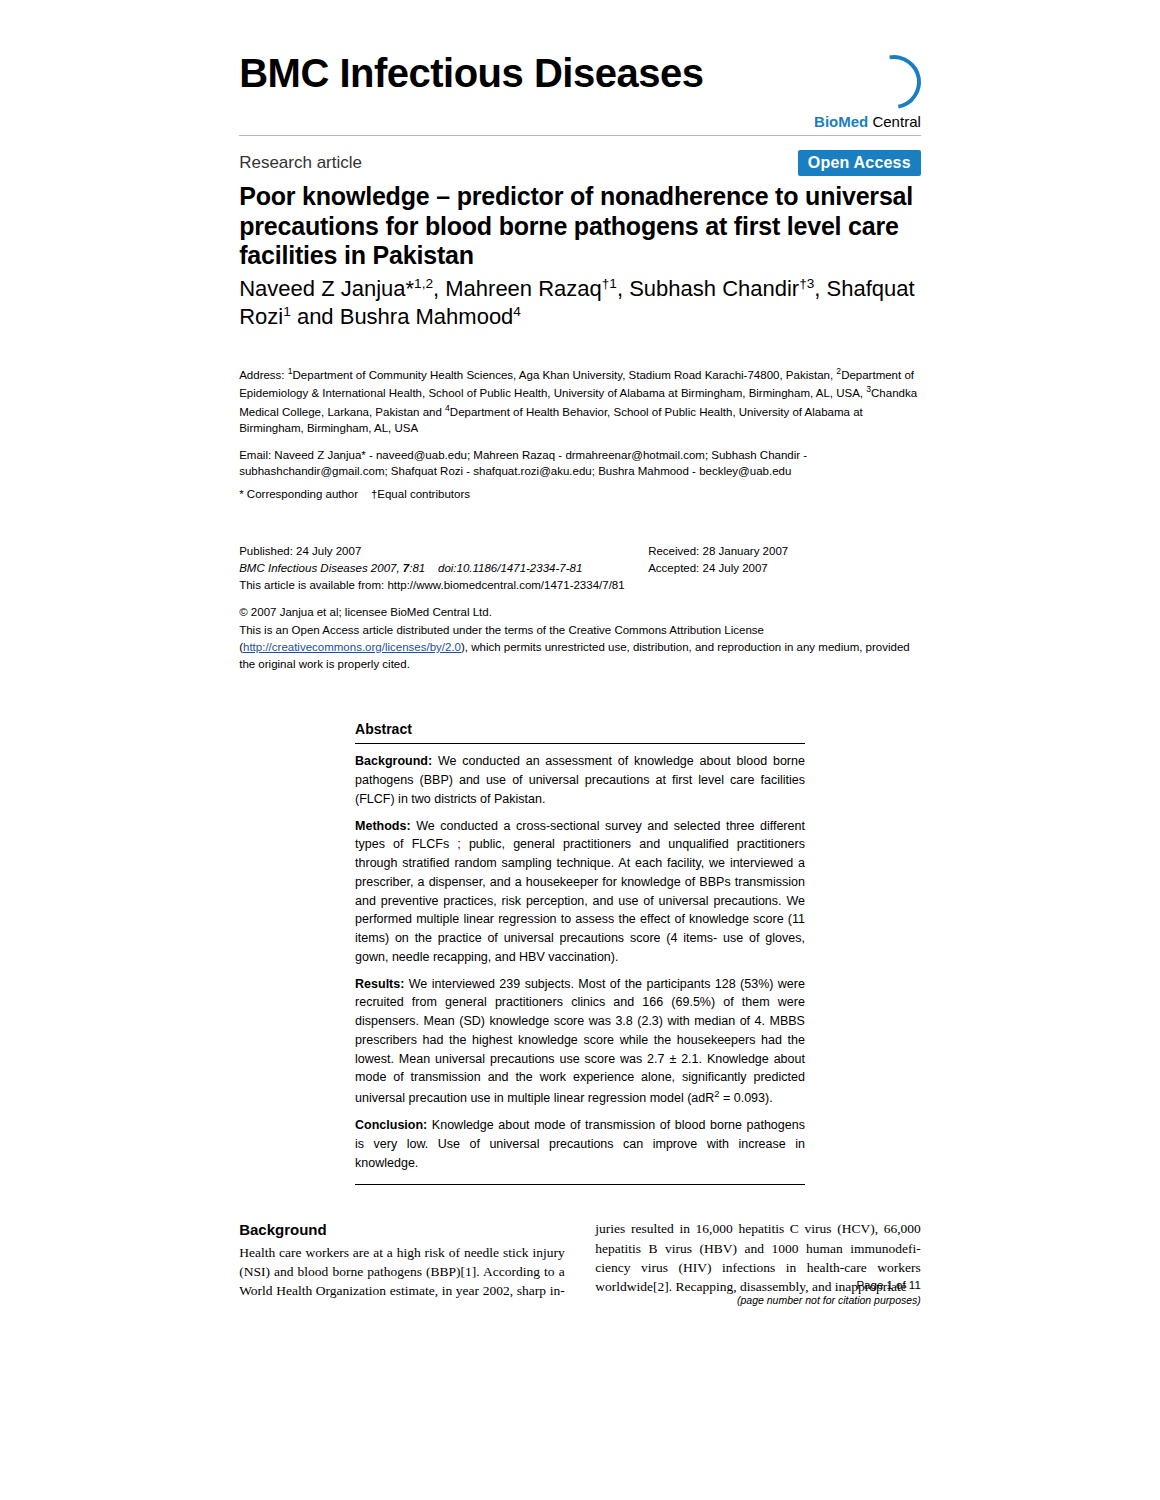BMC Infectious Diseases
BioMed Central
Research article
Open Access
Poor knowledge – predictor of nonadherence to universal precautions for blood borne pathogens at first level care facilities in Pakistan
Naveed Z Janjua*1,2, Mahreen Razaq†1, Subhash Chandir†3, Shafquat Rozi1 and Bushra Mahmood4
Address: 1Department of Community Health Sciences, Aga Khan University, Stadium Road Karachi-74800, Pakistan, 2Department of Epidemiology & International Health, School of Public Health, University of Alabama at Birmingham, Birmingham, AL, USA, 3Chandka Medical College, Larkana, Pakistan and 4Department of Health Behavior, School of Public Health, University of Alabama at Birmingham, Birmingham, AL, USA
Email: Naveed Z Janjua* - naveed@uab.edu; Mahreen Razaq - drmahreenar@hotmail.com; Subhash Chandir - subhashchandir@gmail.com; Shafquat Rozi - shafquat.rozi@aku.edu; Bushra Mahmood - beckley@uab.edu
* Corresponding author †Equal contributors
Published: 24 July 2007
BMC Infectious Diseases 2007, 7:81 doi:10.1186/1471-2334-7-81
This article is available from: http://www.biomedcentral.com/1471-2334/7/81
Received: 28 January 2007
Accepted: 24 July 2007
© 2007 Janjua et al; licensee BioMed Central Ltd.
This is an Open Access article distributed under the terms of the Creative Commons Attribution License (http://creativecommons.org/licenses/by/2.0), which permits unrestricted use, distribution, and reproduction in any medium, provided the original work is properly cited.
Abstract
Background: We conducted an assessment of knowledge about blood borne pathogens (BBP) and use of universal precautions at first level care facilities (FLCF) in two districts of Pakistan.
Methods: We conducted a cross-sectional survey and selected three different types of FLCFs ; public, general practitioners and unqualified practitioners through stratified random sampling technique. At each facility, we interviewed a prescriber, a dispenser, and a housekeeper for knowledge of BBPs transmission and preventive practices, risk perception, and use of universal precautions. We performed multiple linear regression to assess the effect of knowledge score (11 items) on the practice of universal precautions score (4 items- use of gloves, gown, needle recapping, and HBV vaccination).
Results: We interviewed 239 subjects. Most of the participants 128 (53%) were recruited from general practitioners clinics and 166 (69.5%) of them were dispensers. Mean (SD) knowledge score was 3.8 (2.3) with median of 4. MBBS prescribers had the highest knowledge score while the housekeepers had the lowest. Mean universal precautions use score was 2.7 ± 2.1. Knowledge about mode of transmission and the work experience alone, significantly predicted universal precaution use in multiple linear regression model (adR2 = 0.093).
Conclusion: Knowledge about mode of transmission of blood borne pathogens is very low. Use of universal precautions can improve with increase in knowledge.
Background
Health care workers are at a high risk of needle stick injury (NSI) and blood borne pathogens (BBP)[1]. According to a World Health Organization estimate, in year 2002, sharp injuries resulted in 16,000 hepatitis C virus (HCV), 66,000 hepatitis B virus (HBV) and 1000 human immunodeficiency virus (HIV) infections in health-care workers worldwide[2]. Recapping, disassembly, and inappropriate
Page 1 of 11
(page number not for citation purposes)